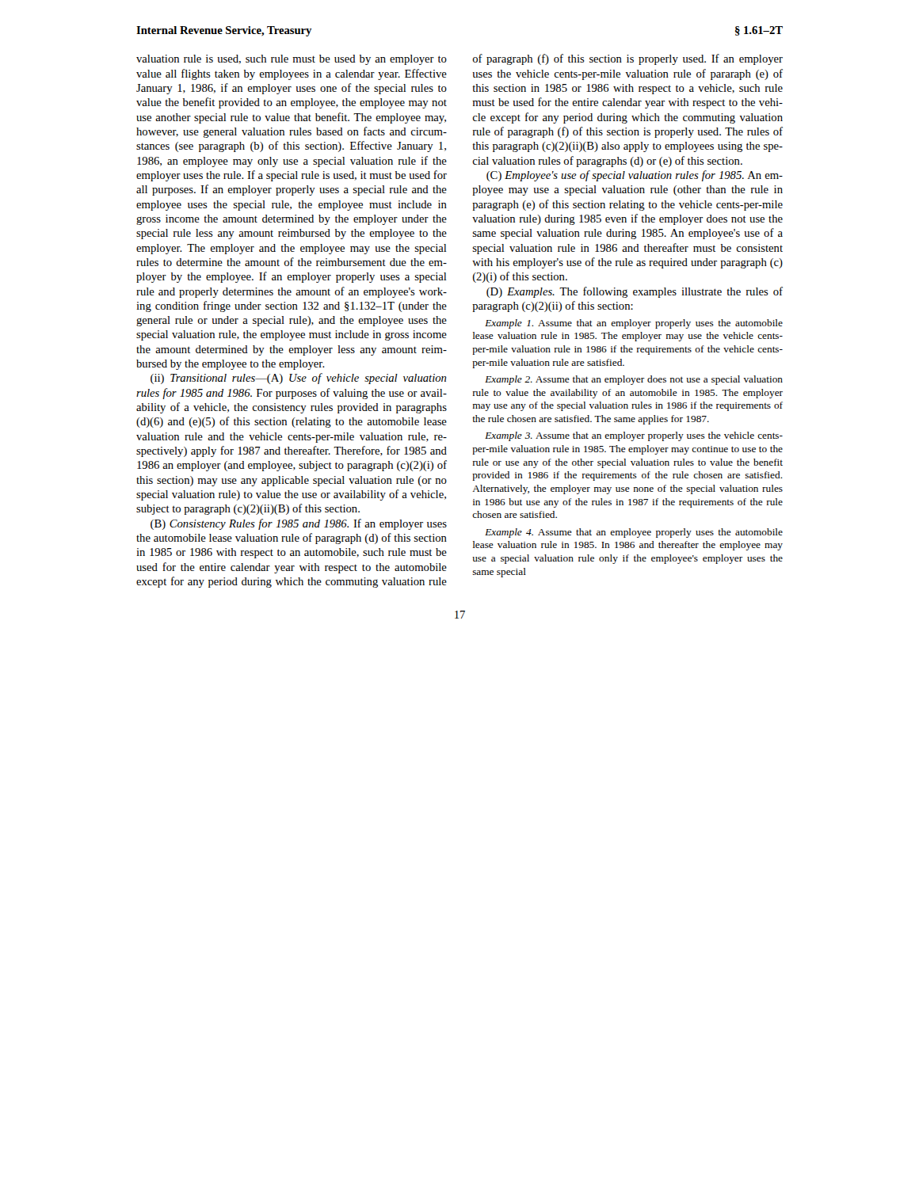Internal Revenue Service, Treasury § 1.61–2T
valuation rule is used, such rule must be used by an employer to value all flights taken by employees in a calendar year. Effective January 1, 1986, if an employer uses one of the special rules to value the benefit provided to an employee, the employee may not use another special rule to value that benefit. The employee may, however, use general valuation rules based on facts and circumstances (see paragraph (b) of this section). Effective January 1, 1986, an employee may only use a special valuation rule if the employer uses the rule. If a special rule is used, it must be used for all purposes. If an employer properly uses a special rule and the employee uses the special rule, the employee must include in gross income the amount determined by the employer under the special rule less any amount reimbursed by the employee to the employer. The employer and the employee may use the special rules to determine the amount of the reimbursement due the employer by the employee. If an employer properly uses a special rule and properly determines the amount of an employee's working condition fringe under section 132 and §1.132–1T (under the general rule or under a special rule), and the employee uses the special valuation rule, the employee must include in gross income the amount determined by the employer less any amount reimbursed by the employee to the employer.
(ii) Transitional rules—(A) Use of vehicle special valuation rules for 1985 and 1986. For purposes of valuing the use or availability of a vehicle, the consistency rules provided in paragraphs (d)(6) and (e)(5) of this section (relating to the automobile lease valuation rule and the vehicle cents-per-mile valuation rule, respectively) apply for 1987 and thereafter. Therefore, for 1985 and 1986 an employer (and employee, subject to paragraph (c)(2)(i) of this section) may use any applicable special valuation rule (or no special valuation rule) to value the use or availability of a vehicle, subject to paragraph (c)(2)(ii)(B) of this section.
(B) Consistency Rules for 1985 and 1986. If an employer uses the automobile lease valuation rule of paragraph (d) of this section in 1985 or 1986 with respect to an automobile, such rule must be used for the entire calendar year with respect to the automobile except for any period during which the commuting valuation rule of paragraph (f) of this section is properly used. If an employer uses the vehicle cents-per-mile valuation rule of pararaph (e) of this section in 1985 or 1986 with respect to a vehicle, such rule must be used for the entire calendar year with respect to the vehicle except for any period during which the commuting valuation rule of paragraph (f) of this section is properly used. The rules of this paragraph (c)(2)(ii)(B) also apply to employees using the special valuation rules of paragraphs (d) or (e) of this section.
(C) Employee's use of special valuation rules for 1985. An employee may use a special valuation rule (other than the rule in paragraph (e) of this section relating to the vehicle cents-per-mile valuation rule) during 1985 even if the employer does not use the same special valuation rule during 1985. An employee's use of a special valuation rule in 1986 and thereafter must be consistent with his employer's use of the rule as required under paragraph (c)(2)(i) of this section.
(D) Examples. The following examples illustrate the rules of paragraph (c)(2)(ii) of this section:
Example 1. Assume that an employer properly uses the automobile lease valuation rule in 1985. The employer may use the vehicle cents-per-mile valuation rule in 1986 if the requirements of the vehicle cents-per-mile valuation rule are satisfied.
Example 2. Assume that an employer does not use a special valuation rule to value the availability of an automobile in 1985. The employer may use any of the special valuation rules in 1986 if the requirements of the rule chosen are satisfied. The same applies for 1987.
Example 3. Assume that an employer properly uses the vehicle cents-per-mile valuation rule in 1985. The employer may continue to use to the rule or use any of the other special valuation rules to value the benefit provided in 1986 if the requirements of the rule chosen are satisfied. Alternatively, the employer may use none of the special valuation rules in 1986 but use any of the rules in 1987 if the requirements of the rule chosen are satisfied.
Example 4. Assume that an employee properly uses the automobile lease valuation rule in 1985. In 1986 and thereafter the employee may use a special valuation rule only if the employee's employer uses the same special
17